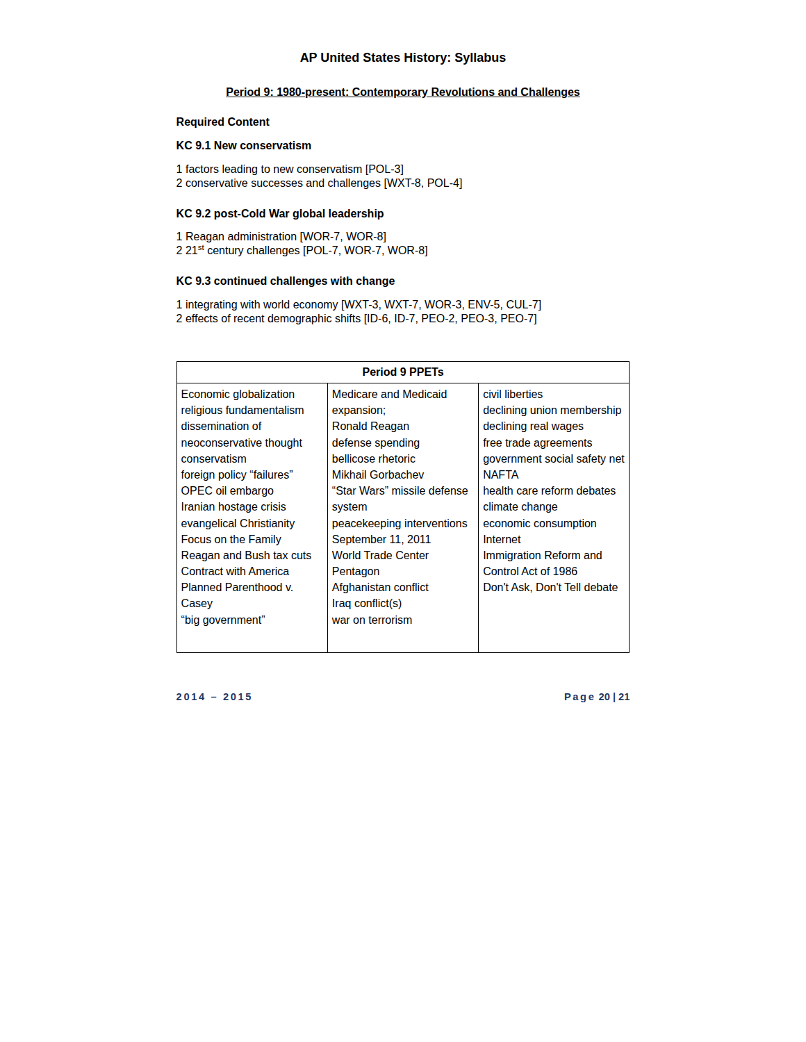AP United States History: Syllabus
Period 9: 1980-present: Contemporary Revolutions and Challenges
Required Content
KC 9.1 New conservatism
1 factors leading to new conservatism [POL-3]
2 conservative successes and challenges [WXT-8, POL-4]
KC 9.2 post-Cold War global leadership
1 Reagan administration [WOR-7, WOR-8]
2 21st century challenges [POL-7, WOR-7, WOR-8]
KC 9.3 continued challenges with change
1 integrating with world economy [WXT-3, WXT-7, WOR-3, ENV-5, CUL-7]
2 effects of recent demographic shifts [ID-6, ID-7, PEO-2, PEO-3, PEO-7]
| Period 9 PPETs |
| --- |
| Economic globalization religious fundamentalism dissemination of neoconservative thought conservatism foreign policy “failures” OPEC oil embargo Iranian hostage crisis evangelical Christianity Focus on the Family Reagan and Bush tax cuts Contract with America Planned Parenthood v. Casey “big government” | Medicare and Medicaid expansion; Ronald Reagan defense spending bellicose rhetoric Mikhail Gorbachev “Star Wars” missile defense system peacekeeping interventions September 11, 2011 World Trade Center Pentagon Afghanistan conflict Iraq conflict(s) war on terrorism | civil liberties declining union membership declining real wages free trade agreements government social safety net NAFTA health care reform debates climate change economic consumption Internet Immigration Reform and Control Act of 1986 Don't Ask, Don't Tell debate |
2014 – 2015 Page 20 | 21